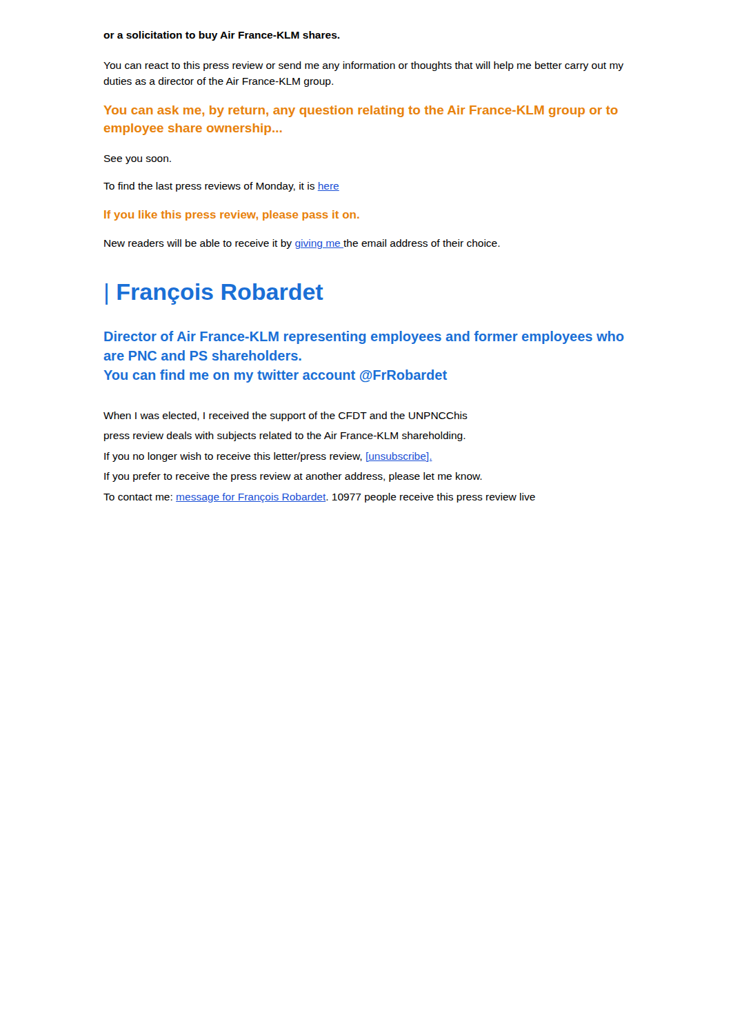or a solicitation to buy Air France-KLM shares.
You can react to this press review or send me any information or thoughts that will help me better carry out my duties as a director of the Air France-KLM group.
You can ask me, by return, any question relating to the Air France-KLM group or to employee share ownership...
See you soon.
To find the last press reviews of Monday, it is here
If you like this press review, please pass it on.
New readers will be able to receive it by giving me the email address of their choice.
| François Robardet
Director of Air France-KLM representing employees and former employees who are PNC and PS shareholders.
You can find me on my twitter account @FrRobardet
When I was elected, I received the support of the CFDT and the UNPNCChis
press review deals with subjects related to the Air France-KLM shareholding.
If you no longer wish to receive this letter/press review, [unsubscribe].
If you prefer to receive the press review at another address, please let me know.
To contact me: message for François Robardet. 10977 people receive this press review live